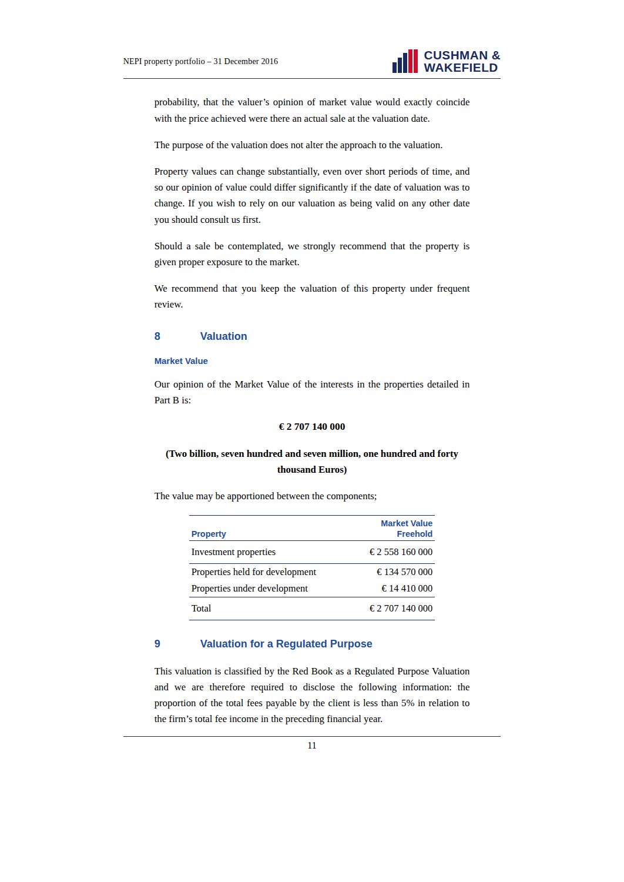NEPI property portfolio – 31 December 2016
CUSHMAN &
WAKEFIELD
probability, that the valuer’s opinion of market value would exactly coincide with the price achieved were there an actual sale at the valuation date.
The purpose of the valuation does not alter the approach to the valuation.
Property values can change substantially, even over short periods of time, and so our opinion of value could differ significantly if the date of valuation was to change. If you wish to rely on our valuation as being valid on any other date you should consult us first.
Should a sale be contemplated, we strongly recommend that the property is given proper exposure to the market.
We recommend that you keep the valuation of this property under frequent review.
8 Valuation
Market Value
Our opinion of the Market Value of the interests in the properties detailed in Part B is:
€ 2 707 140 000
(Two billion, seven hundred and seven million, one hundred and forty thousand Euros)
The value may be apportioned between the components;
| Property | Market Value Freehold |
| --- | --- |
| Investment properties | € 2 558 160 000 |
| Properties held for development | € 134 570 000 |
| Properties under development | € 14 410 000 |
| Total | € 2 707 140 000 |
9 Valuation for a Regulated Purpose
This valuation is classified by the Red Book as a Regulated Purpose Valuation and we are therefore required to disclose the following information: the proportion of the total fees payable by the client is less than 5% in relation to the firm’s total fee income in the preceding financial year.
11